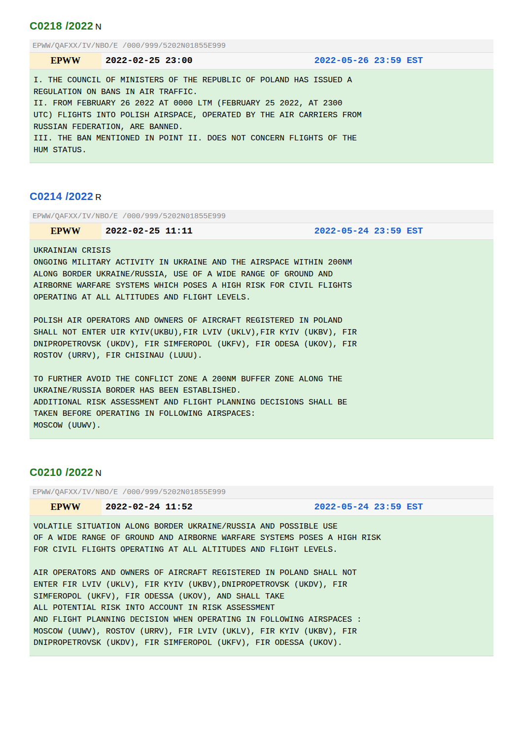C0218 /2022 N
EPWW/QAFXX/IV/NBO/E /000/999/5202N01855E999
| EPWW | 2022-02-25 23:00 | 2022-05-26 23:59 EST |
I. THE COUNCIL OF MINISTERS OF THE REPUBLIC OF POLAND HAS ISSUED A
REGULATION ON BANS IN AIR TRAFFIC.
II. FROM FEBRUARY 26 2022 AT 0000 LTM (FEBRUARY 25 2022, AT 2300
UTC) FLIGHTS INTO POLISH AIRSPACE, OPERATED BY THE AIR CARRIERS FROM
RUSSIAN FEDERATION, ARE BANNED.
III. THE BAN MENTIONED IN POINT II. DOES NOT CONCERN FLIGHTS OF THE
HUM STATUS.
C0214 /2022 R
EPWW/QAFXX/IV/NBO/E /000/999/5202N01855E999
| EPWW | 2022-02-25 11:11 | 2022-05-24 23:59 EST |
UKRAINIAN CRISIS
ONGOING MILITARY ACTIVITY IN UKRAINE AND THE AIRSPACE WITHIN 200NM
ALONG BORDER UKRAINE/RUSSIA, USE OF A WIDE RANGE OF GROUND AND
AIRBORNE WARFARE SYSTEMS WHICH POSES A HIGH RISK FOR CIVIL FLIGHTS
OPERATING AT ALL ALTITUDES AND FLIGHT LEVELS.

POLISH AIR OPERATORS AND OWNERS OF AIRCRAFT REGISTERED IN POLAND
SHALL NOT ENTER UIR KYIV(UKBU),FIR LVIV (UKLV),FIR KYIV (UKBV), FIR
DNIPROPETROVSK (UKDV), FIR SIMFEROPOL (UKFV), FIR ODESA (UKOV), FIR
ROSTOV (URRV), FIR CHISINAU (LUUU).

TO FURTHER AVOID THE CONFLICT ZONE A 200NM BUFFER ZONE ALONG THE
UKRAINE/RUSSIA BORDER HAS BEEN ESTABLISHED.
ADDITIONAL RISK ASSESSMENT AND FLIGHT PLANNING DECISIONS SHALL BE
TAKEN BEFORE OPERATING IN FOLLOWING AIRSPACES:
MOSCOW (UUWV).
C0210 /2022 N
EPWW/QAFXX/IV/NBO/E /000/999/5202N01855E999
| EPWW | 2022-02-24 11:52 | 2022-05-24 23:59 EST |
VOLATILE SITUATION ALONG BORDER UKRAINE/RUSSIA AND POSSIBLE USE
OF A WIDE RANGE OF GROUND AND AIRBORNE WARFARE SYSTEMS POSES A HIGH RISK
FOR CIVIL FLIGHTS OPERATING AT ALL ALTITUDES AND FLIGHT LEVELS.

AIR OPERATORS AND OWNERS OF AIRCRAFT REGISTERED IN POLAND SHALL NOT
ENTER FIR LVIV (UKLV), FIR KYIV (UKBV),DNIPROPETROVSK (UKDV), FIR
SIMFEROPOL (UKFV), FIR ODESSA (UKOV), AND SHALL TAKE
ALL POTENTIAL RISK INTO ACCOUNT IN RISK ASSESSMENT
AND FLIGHT PLANNING DECISION WHEN OPERATING IN FOLLOWING AIRSPACES :
MOSCOW (UUWV), ROSTOV (URRV), FIR LVIV (UKLV), FIR KYIV (UKBV), FIR
DNIPROPETROVSK (UKDV), FIR SIMFEROPOL (UKFV), FIR ODESSA (UKOV).